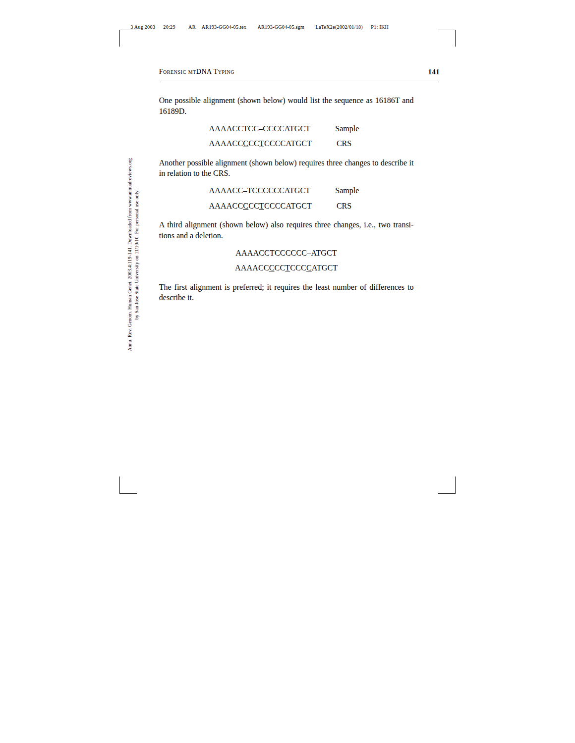3 Aug 2003 20:29 AR AR193-GG04-05.tex AR193-GG04-05.sgm LaTeX2e(2002/01/18) P1: IKH
Forensic mtDNA Typing 141
Annu. Rev. Genom. Human Genet. 2003.4:119-141. Downloaded from www.annualreviews.org
by San Jose State University on 11/10/10. For personal use only.
One possible alignment (shown below) would list the sequence as 16186T and 16189D.
AAAACCTCC–CCCCATGCT Sample AAAACCCCCTCCCCATGCT CRS
Another possible alignment (shown below) requires three changes to describe it in relation to the CRS.
AAAACC–TCCCCCCATGCT Sample AAAACCCCCTCCCCATGCT CRS
A third alignment (shown below) also requires three changes, i.e., two transitions and a deletion.
AAAACCTCCCCCC–ATGCT AAAACCCCCTCCCCATGCT
The first alignment is preferred; it requires the least number of differences to describe it.